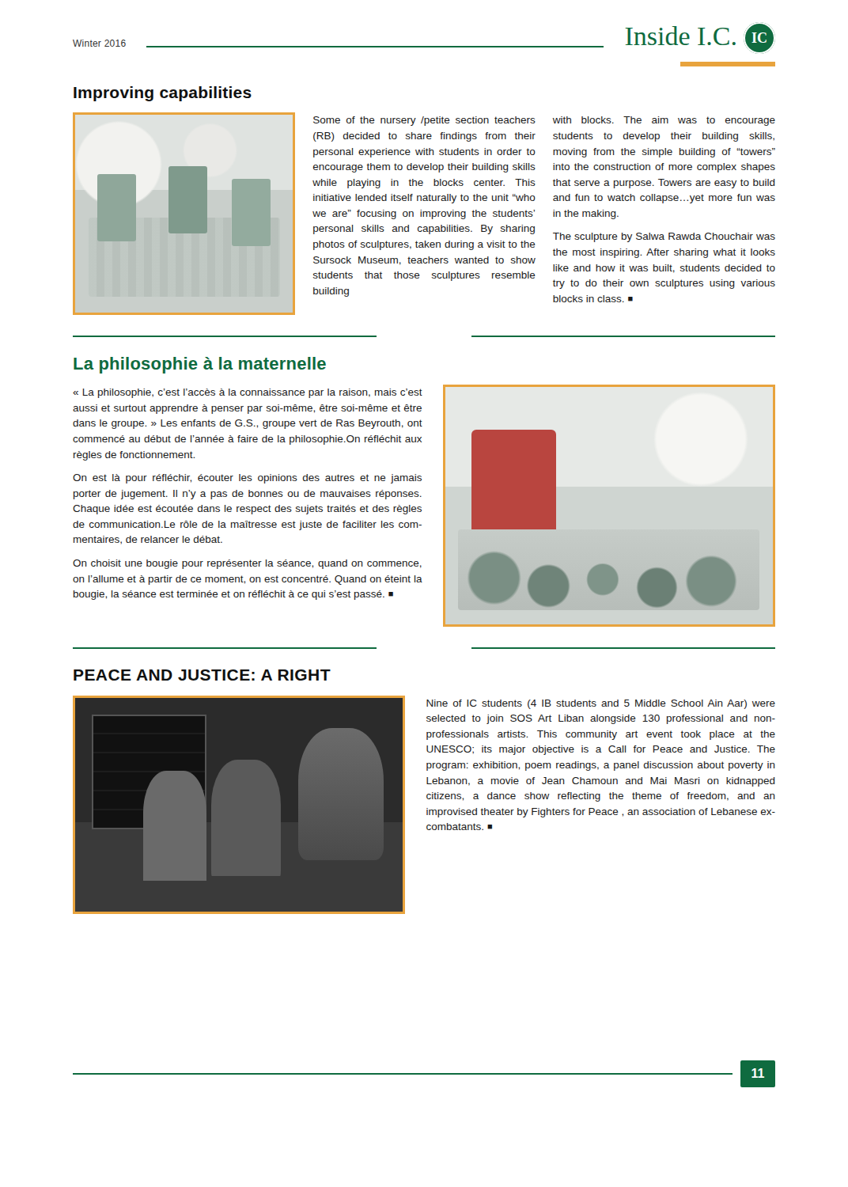Winter 2016
Inside I.C. IC
Improving capabilities
Some of the nursery /petite section teachers (RB) decided to share findings from their personal experience with students in order to encourage them to develop their building skills while playing in the blocks center. This initiative lended itself naturally to the unit “who we are” focusing on improving the students’ personal skills and capabilities. By sharing photos of sculptures, taken during a visit to the Sursock Museum, teachers wanted to show students that those sculptures resemble building
with blocks. The aim was to encourage students to develop their building skills, moving from the simple building of “towers” into the construction of more complex shapes that serve a purpose. Towers are easy to build and fun to watch collapse…yet more fun was in the making.
The sculpture by Salwa Rawda Chouchair was the most inspiring. After sharing what it looks like and how it was built, students decided to try to do their own sculptures using various blocks in class.
La philosophie à la maternelle
« La philosophie, c’est l’accès à la connaissance par la raison, mais c’est aussi et surtout apprendre à penser par soi-même, être soi-même et être dans le groupe. » Les enfants de G.S., groupe vert de Ras Beyrouth, ont commencé au début de l’année à faire de la philosophie.On réfléchit aux règles de fonctionnement.
On est là pour réfléchir, écouter les opinions des autres et ne jamais porter de jugement. Il n’y a pas de bonnes ou de mauvaises réponses. Chaque idée est écoutée dans le respect des sujets traités et des règles de communication.Le rôle de la maîtresse est juste de faciliter les commentaires, de relancer le débat.
On choisit une bougie pour représenter la séance, quand on commence, on l’allume et à partir de ce moment, on est concentré. Quand on éteint la bougie, la séance est terminée et on réfléchit à ce qui s’est passé.
Peace and Justice: A Right
Nine of IC students (4 IB students and 5 Middle School Ain Aar) were selected to join SOS Art Liban alongside 130 professional and non-professionals artists. This community art event took place at the UNESCO; its major objective is a Call for Peace and Justice. The program: exhibition, poem readings, a panel discussion about poverty in Lebanon, a movie of Jean Chamoun and Mai Masri on kidnapped citizens, a dance show reflecting the theme of freedom, and an improvised theater by Fighters for Peace , an association of Lebanese ex-combatants.
11